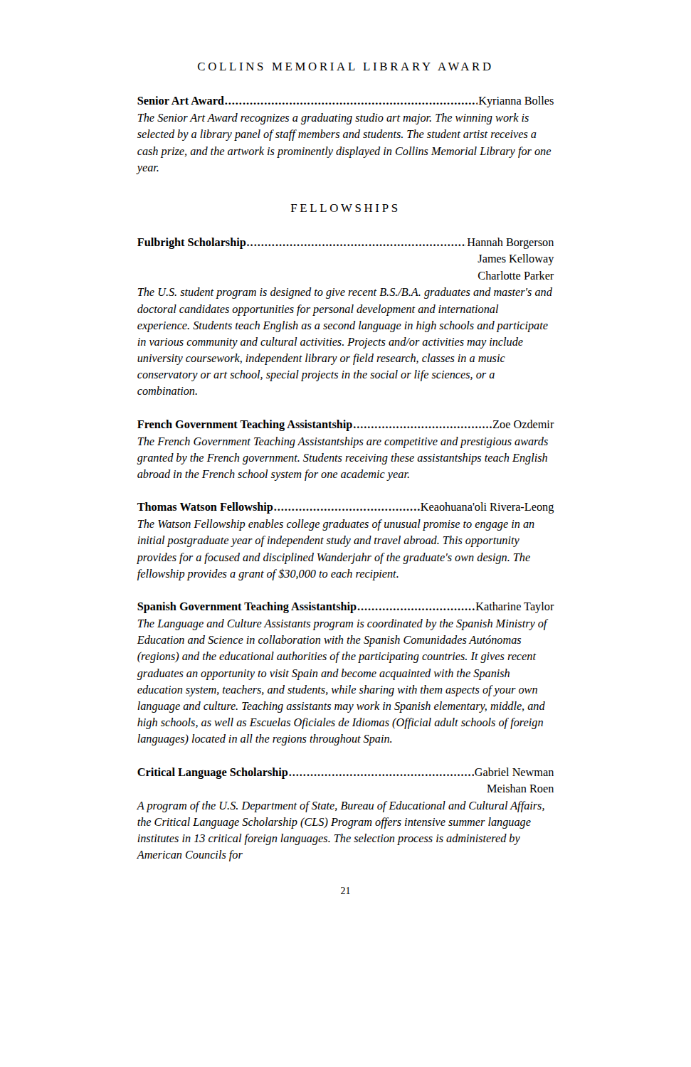COLLINS MEMORIAL LIBRARY AWARD
Senior Art Award ................................................................................ Kyrianna Bolles
The Senior Art Award recognizes a graduating studio art major. The winning work is selected by a library panel of staff members and students. The student artist receives a cash prize, and the artwork is prominently displayed in Collins Memorial Library for one year.
FELLOWSHIPS
Fulbright Scholarship ..................................................................... Hannah Borgerson
James Kelloway Charlotte Parker
The U.S. student program is designed to give recent B.S./B.A. graduates and master's and doctoral candidates opportunities for personal development and international experience. Students teach English as a second language in high schools and participate in various community and cultural activities. Projects and/or activities may include university coursework, independent library or field research, classes in a music conservatory or art school, special projects in the social or life sciences, or a combination.
French Government Teaching Assistantship ............................................ Zoe Ozdemir
The French Government Teaching Assistantships are competitive and prestigious awards granted by the French government. Students receiving these assistantships teach English abroad in the French school system for one academic year.
Thomas Watson Fellowship ............................................... Keaohuana'oli Rivera-Leong
The Watson Fellowship enables college graduates of unusual promise to engage in an initial postgraduate year of independent study and travel abroad. This opportunity provides for a focused and disciplined Wanderjahr of the graduate's own design. The fellowship provides a grant of $30,000 to each recipient.
Spanish Government Teaching Assistantship ..................................... Katharine Taylor
The Language and Culture Assistants program is coordinated by the Spanish Ministry of Education and Science in collaboration with the Spanish Comunidades Autónomas (regions) and the educational authorities of the participating countries. It gives recent graduates an opportunity to visit Spain and become acquainted with the Spanish education system, teachers, and students, while sharing with them aspects of your own language and culture. Teaching assistants may work in Spanish elementary, middle, and high schools, as well as Escuelas Oficiales de Idiomas (Official adult schools of foreign languages) located in all the regions throughout Spain.
Critical Language Scholarship ........................................................... Gabriel Newman
Meishan Roen
A program of the U.S. Department of State, Bureau of Educational and Cultural Affairs, the Critical Language Scholarship (CLS) Program offers intensive summer language institutes in 13 critical foreign languages. The selection process is administered by American Councils for
21